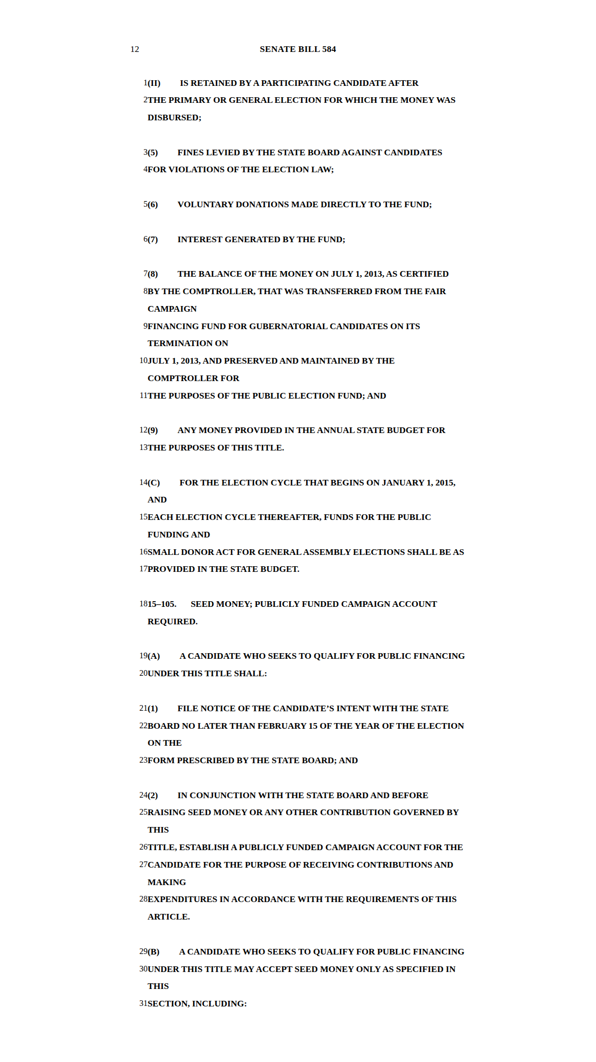12
SENATE BILL 584
| 1 | (II) IS RETAINED BY A PARTICIPATING CANDIDATE AFTER |
| 2 | THE PRIMARY OR GENERAL ELECTION FOR WHICH THE MONEY WAS DISBURSED; |
| 3 | (5) FINES LEVIED BY THE STATE BOARD AGAINST CANDIDATES |
| 4 | FOR VIOLATIONS OF THE ELECTION LAW; |
| 5 | (6) VOLUNTARY DONATIONS MADE DIRECTLY TO THE FUND; |
| 6 | (7) INTEREST GENERATED BY THE FUND; |
| 7 | (8) THE BALANCE OF THE MONEY ON JULY 1, 2013, AS CERTIFIED |
| 8 | BY THE COMPTROLLER, THAT WAS TRANSFERRED FROM THE FAIR CAMPAIGN |
| 9 | FINANCING FUND FOR GUBERNATORIAL CANDIDATES ON ITS TERMINATION ON |
| 10 | JULY 1, 2013, AND PRESERVED AND MAINTAINED BY THE COMPTROLLER FOR |
| 11 | THE PURPOSES OF THE PUBLIC ELECTION FUND; AND |
| 12 | (9) ANY MONEY PROVIDED IN THE ANNUAL STATE BUDGET FOR |
| 13 | THE PURPOSES OF THIS TITLE. |
| 14 | (C) FOR THE ELECTION CYCLE THAT BEGINS ON JANUARY 1, 2015, AND |
| 15 | EACH ELECTION CYCLE THEREAFTER, FUNDS FOR THE PUBLIC FUNDING AND |
| 16 | SMALL DONOR ACT FOR GENERAL ASSEMBLY ELECTIONS SHALL BE AS |
| 17 | PROVIDED IN THE STATE BUDGET. |
| 18 | 15–105. SEED MONEY; PUBLICLY FUNDED CAMPAIGN ACCOUNT REQUIRED. |
| 19 | (A) A CANDIDATE WHO SEEKS TO QUALIFY FOR PUBLIC FINANCING |
| 20 | UNDER THIS TITLE SHALL: |
| 21 | (1) FILE NOTICE OF THE CANDIDATE’S INTENT WITH THE STATE |
| 22 | BOARD NO LATER THAN FEBRUARY 15 OF THE YEAR OF THE ELECTION ON THE |
| 23 | FORM PRESCRIBED BY THE STATE BOARD; AND |
| 24 | (2) IN CONJUNCTION WITH THE STATE BOARD AND BEFORE |
| 25 | RAISING SEED MONEY OR ANY OTHER CONTRIBUTION GOVERNED BY THIS |
| 26 | TITLE, ESTABLISH A PUBLICLY FUNDED CAMPAIGN ACCOUNT FOR THE |
| 27 | CANDIDATE FOR THE PURPOSE OF RECEIVING CONTRIBUTIONS AND MAKING |
| 28 | EXPENDITURES IN ACCORDANCE WITH THE REQUIREMENTS OF THIS ARTICLE. |
| 29 | (B) A CANDIDATE WHO SEEKS TO QUALIFY FOR PUBLIC FINANCING |
| 30 | UNDER THIS TITLE MAY ACCEPT SEED MONEY ONLY AS SPECIFIED IN THIS |
| 31 | SECTION, INCLUDING: |